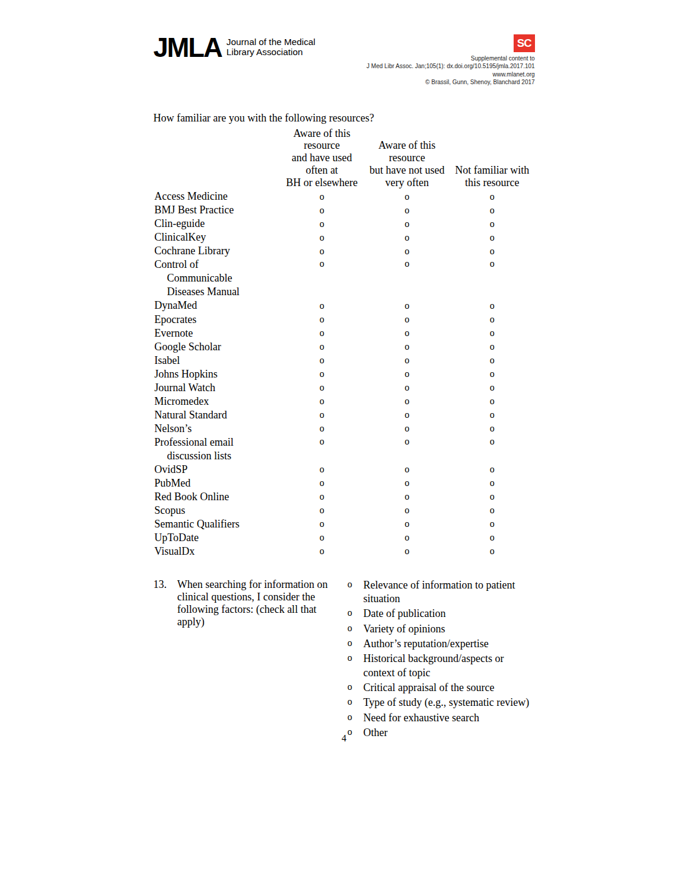JMLA
Journal of the Medical
Library Association
SC
Supplemental content to
J Med Libr Assoc. Jan;105(1): dx.doi.org/10.5195/jmla.2017.101
www.mlanet.org
© Brassil, Gunn, Shenoy, Blanchard 2017
How familiar are you with the following resources?
| | Aware of this resource and have used often at BH or elsewhere | Aware of this resource but have not used very often | Not familiar with this resource |
| --- | --- | --- | --- |
| Access Medicine | o | o | o |
| BMJ Best Practice | o | o | o |
| Clin-eguide | o | o | o |
| ClinicalKey | o | o | o |
| Cochrane Library | o | o | o |
| Control of Communicable Diseases Manual | o | o | o |
| DynaMed | o | o | o |
| Epocrates | o | o | o |
| Evernote | o | o | o |
| Google Scholar | o | o | o |
| Isabel | o | o | o |
| Johns Hopkins | o | o | o |
| Journal Watch | o | o | o |
| Micromedex | o | o | o |
| Natural Standard | o | o | o |
| Nelson’s | o | o | o |
| Professional email discussion lists | o | o | o |
| OvidSP | o | o | o |
| PubMed | o | o | o |
| Red Book Online | o | o | o |
| Scopus | o | o | o |
| Semantic Qualifiers | o | o | o |
| UpToDate | o | o | o |
| VisualDx | o | o | o |
13.
When searching for information on clinical questions, I consider the following factors: (check all that apply)
oRelevance of information to patient situation
oDate of publication
oVariety of opinions
oAuthor’s reputation/expertise
oHistorical background/aspects or context of topic
oCritical appraisal of the source
oType of study (e.g., systematic review)
oNeed for exhaustive search
oOther
4